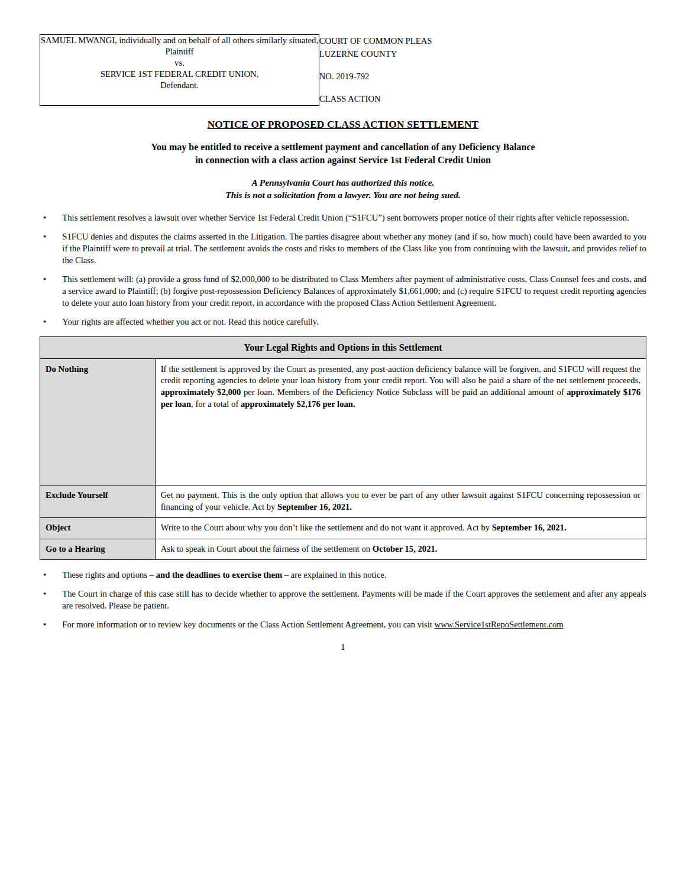| SAMUEL MWANGI, individually and on behalf of all others similarly situated, Plaintiff vs. SERVICE 1ST FEDERAL CREDIT UNION, Defendant. | COURT OF COMMON PLEAS LUZERNE COUNTY NO. 2019-792 CLASS ACTION |
NOTICE OF PROPOSED CLASS ACTION SETTLEMENT
You may be entitled to receive a settlement payment and cancellation of any Deficiency Balance
in connection with a class action against Service 1st Federal Credit Union
A Pennsylvania Court has authorized this notice.
This is not a solicitation from a lawyer. You are not being sued.
This settlement resolves a lawsuit over whether Service 1st Federal Credit Union (“S1FCU”) sent borrowers proper notice of their rights after vehicle repossession.
S1FCU denies and disputes the claims asserted in the Litigation. The parties disagree about whether any money (and if so, how much) could have been awarded to you if the Plaintiff were to prevail at trial. The settlement avoids the costs and risks to members of the Class like you from continuing with the lawsuit, and provides relief to the Class.
This settlement will: (a) provide a gross fund of $2,000,000 to be distributed to Class Members after payment of administrative costs, Class Counsel fees and costs, and a service award to Plaintiff; (b) forgive post-repossession Deficiency Balances of approximately $1,661,000; and (c) require S1FCU to request credit reporting agencies to delete your auto loan history from your credit report, in accordance with the proposed Class Action Settlement Agreement.
Your rights are affected whether you act or not. Read this notice carefully.
| Your Legal Rights and Options in this Settlement |
| --- |
| Do Nothing | If the settlement is approved by the Court as presented, any post-auction deficiency balance will be forgiven, and S1FCU will request the credit reporting agencies to delete your loan history from your credit report. You will also be paid a share of the net settlement proceeds, approximately $2,000 per loan. Members of the Deficiency Notice Subclass will be paid an additional amount of approximately $176 per loan , for a total of approximately $2,176 per loan. |
| Exclude Yourself | Get no payment. This is the only option that allows you to ever be part of any other lawsuit against S1FCU concerning repossession or financing of your vehicle. Act by September 16, 2021. |
| Object | Write to the Court about why you don’t like the settlement and do not want it approved. Act by September 16, 2021. |
| Go to a Hearing | Ask to speak in Court about the fairness of the settlement on October 15, 2021. |
These rights and options – and the deadlines to exercise them – are explained in this notice.
The Court in charge of this case still has to decide whether to approve the settlement. Payments will be made if the Court approves the settlement and after any appeals are resolved. Please be patient.
For more information or to review key documents or the Class Action Settlement Agreement, you can visit www.Service1stRepoSettlement.com
1